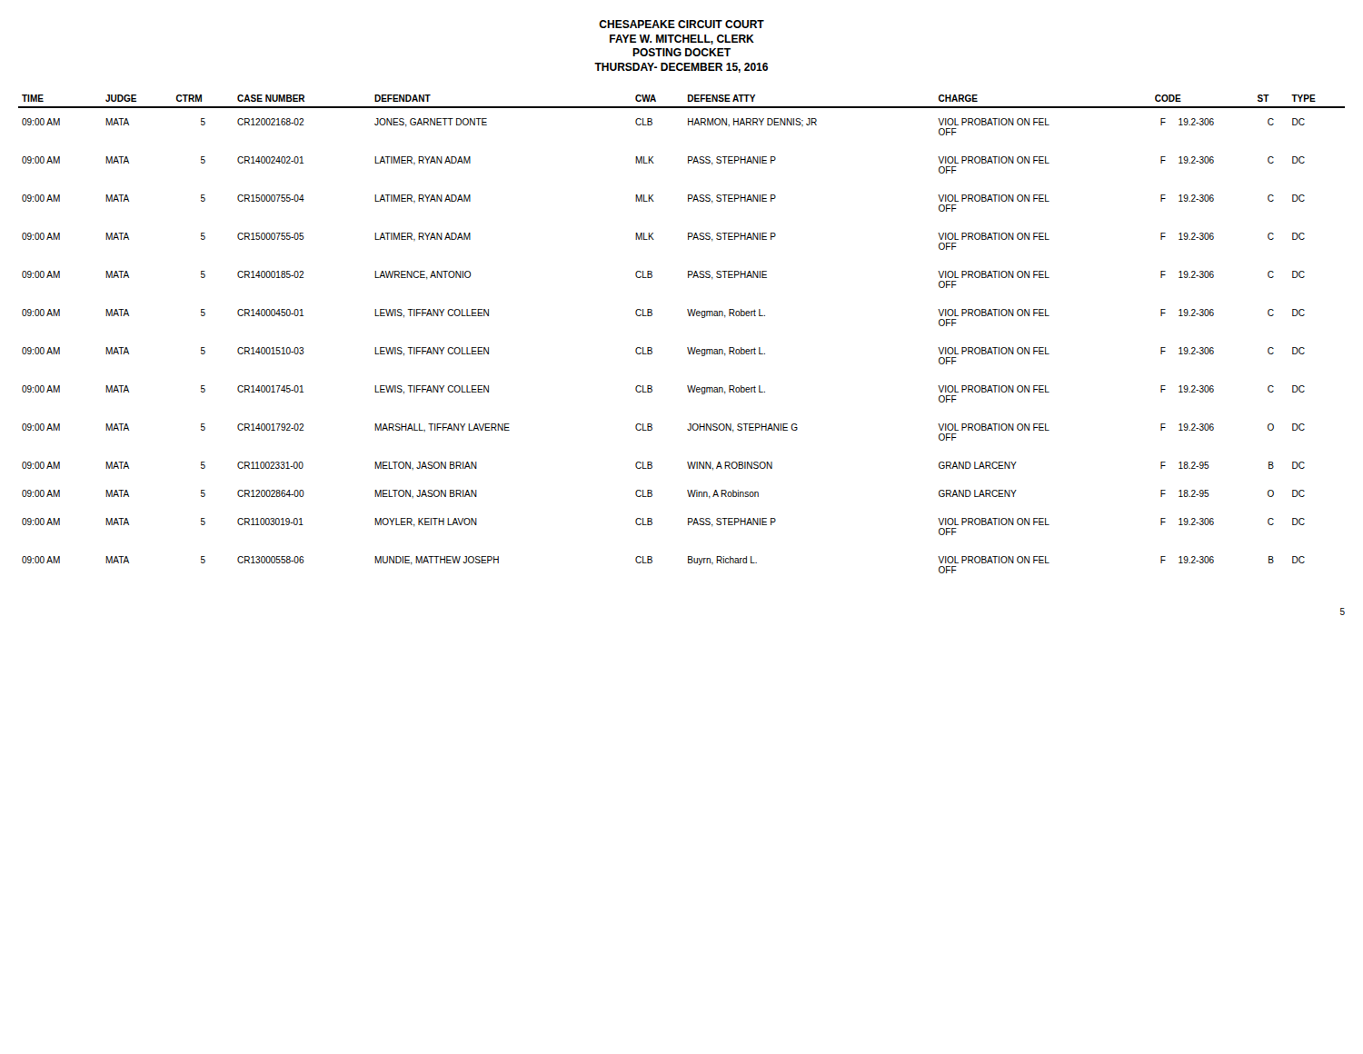CHESAPEAKE CIRCUIT COURT
FAYE W. MITCHELL, CLERK
POSTING DOCKET
THURSDAY- DECEMBER 15, 2016
| TIME | JUDGE | CTRM | CASE NUMBER | DEFENDANT | CWA | DEFENSE ATTY | CHARGE | CODE | ST | TYPE |
| --- | --- | --- | --- | --- | --- | --- | --- | --- | --- | --- |
| 09:00 AM | MATA | 5 | CR12002168-02 | JONES, GARNETT DONTE | CLB | HARMON, HARRY DENNIS; JR | VIOL PROBATION ON FEL OFF | F | 19.2-306 | C | DC |
| 09:00 AM | MATA | 5 | CR14002402-01 | LATIMER, RYAN ADAM | MLK | PASS, STEPHANIE P | VIOL PROBATION ON FEL OFF | F | 19.2-306 | C | DC |
| 09:00 AM | MATA | 5 | CR15000755-04 | LATIMER, RYAN ADAM | MLK | PASS, STEPHANIE P | VIOL PROBATION ON FEL OFF | F | 19.2-306 | C | DC |
| 09:00 AM | MATA | 5 | CR15000755-05 | LATIMER, RYAN ADAM | MLK | PASS, STEPHANIE P | VIOL PROBATION ON FEL OFF | F | 19.2-306 | C | DC |
| 09:00 AM | MATA | 5 | CR14000185-02 | LAWRENCE, ANTONIO | CLB | PASS, STEPHANIE | VIOL PROBATION ON FEL OFF | F | 19.2-306 | C | DC |
| 09:00 AM | MATA | 5 | CR14000450-01 | LEWIS, TIFFANY COLLEEN | CLB | Wegman, Robert L. | VIOL PROBATION ON FEL OFF | F | 19.2-306 | C | DC |
| 09:00 AM | MATA | 5 | CR14001510-03 | LEWIS, TIFFANY COLLEEN | CLB | Wegman, Robert L. | VIOL PROBATION ON FEL OFF | F | 19.2-306 | C | DC |
| 09:00 AM | MATA | 5 | CR14001745-01 | LEWIS, TIFFANY COLLEEN | CLB | Wegman, Robert L. | VIOL PROBATION ON FEL OFF | F | 19.2-306 | C | DC |
| 09:00 AM | MATA | 5 | CR14001792-02 | MARSHALL, TIFFANY LAVERNE | CLB | JOHNSON, STEPHANIE G | VIOL PROBATION ON FEL OFF | F | 19.2-306 | O | DC |
| 09:00 AM | MATA | 5 | CR11002331-00 | MELTON, JASON BRIAN | CLB | WINN, A ROBINSON | GRAND LARCENY | F | 18.2-95 | B | DC |
| 09:00 AM | MATA | 5 | CR12002864-00 | MELTON, JASON BRIAN | CLB | Winn, A Robinson | GRAND LARCENY | F | 18.2-95 | O | DC |
| 09:00 AM | MATA | 5 | CR11003019-01 | MOYLER, KEITH LAVON | CLB | PASS, STEPHANIE P | VIOL PROBATION ON FEL OFF | F | 19.2-306 | C | DC |
| 09:00 AM | MATA | 5 | CR13000558-06 | MUNDIE, MATTHEW JOSEPH | CLB | Buyrn, Richard L. | VIOL PROBATION ON FEL OFF | F | 19.2-306 | B | DC |
5